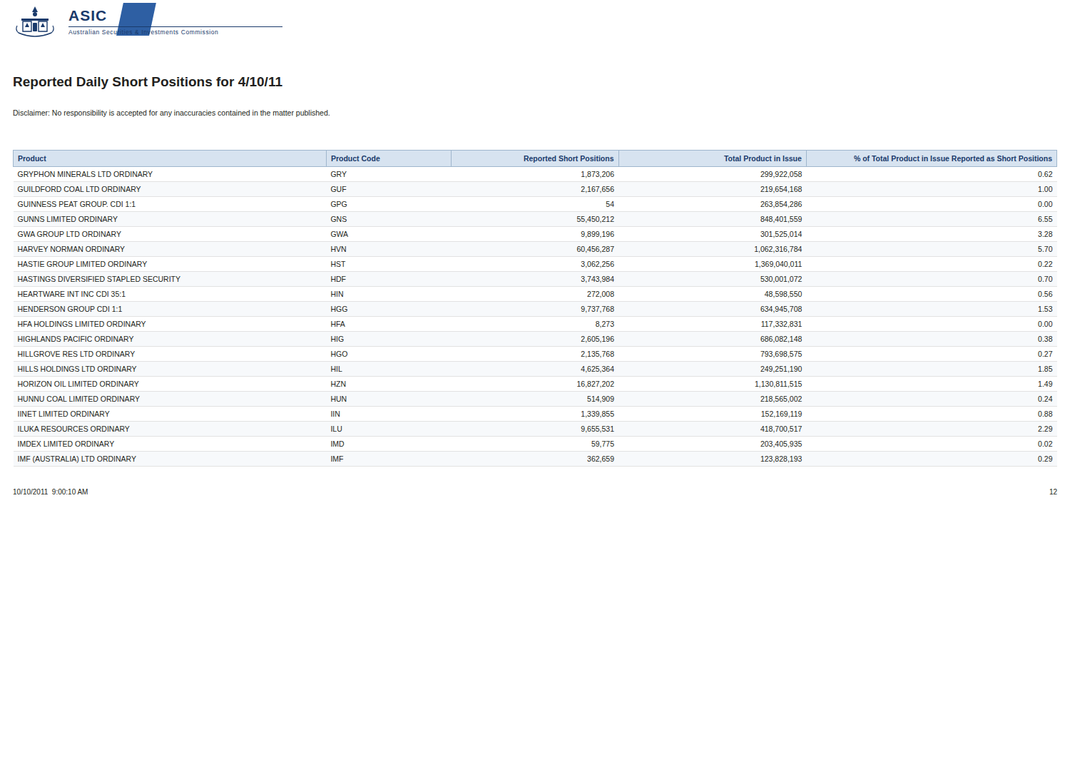ASIC
Australian Securities & Investments Commission
Reported Daily Short Positions for 4/10/11
Disclaimer: No responsibility is accepted for any inaccuracies contained in the matter published.
| Product | Product Code | Reported Short Positions | Total Product in Issue | % of Total Product in Issue Reported as Short Positions |
| --- | --- | --- | --- | --- |
| GRYPHON MINERALS LTD ORDINARY | GRY | 1,873,206 | 299,922,058 | 0.62 |
| GUILDFORD COAL LTD ORDINARY | GUF | 2,167,656 | 219,654,168 | 1.00 |
| GUINNESS PEAT GROUP. CDI 1:1 | GPG | 54 | 263,854,286 | 0.00 |
| GUNNS LIMITED ORDINARY | GNS | 55,450,212 | 848,401,559 | 6.55 |
| GWA GROUP LTD ORDINARY | GWA | 9,899,196 | 301,525,014 | 3.28 |
| HARVEY NORMAN ORDINARY | HVN | 60,456,287 | 1,062,316,784 | 5.70 |
| HASTIE GROUP LIMITED ORDINARY | HST | 3,062,256 | 1,369,040,011 | 0.22 |
| HASTINGS DIVERSIFIED STAPLED SECURITY | HDF | 3,743,984 | 530,001,072 | 0.70 |
| HEARTWARE INT INC CDI 35:1 | HIN | 272,008 | 48,598,550 | 0.56 |
| HENDERSON GROUP CDI 1:1 | HGG | 9,737,768 | 634,945,708 | 1.53 |
| HFA HOLDINGS LIMITED ORDINARY | HFA | 8,273 | 117,332,831 | 0.00 |
| HIGHLANDS PACIFIC ORDINARY | HIG | 2,605,196 | 686,082,148 | 0.38 |
| HILLGROVE RES LTD ORDINARY | HGO | 2,135,768 | 793,698,575 | 0.27 |
| HILLS HOLDINGS LTD ORDINARY | HIL | 4,625,364 | 249,251,190 | 1.85 |
| HORIZON OIL LIMITED ORDINARY | HZN | 16,827,202 | 1,130,811,515 | 1.49 |
| HUNNU COAL LIMITED ORDINARY | HUN | 514,909 | 218,565,002 | 0.24 |
| IINET LIMITED ORDINARY | IIN | 1,339,855 | 152,169,119 | 0.88 |
| ILUKA RESOURCES ORDINARY | ILU | 9,655,531 | 418,700,517 | 2.29 |
| IMDEX LIMITED ORDINARY | IMD | 59,775 | 203,405,935 | 0.02 |
| IMF (AUSTRALIA) LTD ORDINARY | IMF | 362,659 | 123,828,193 | 0.29 |
10/10/2011 9:00:10 AM 12